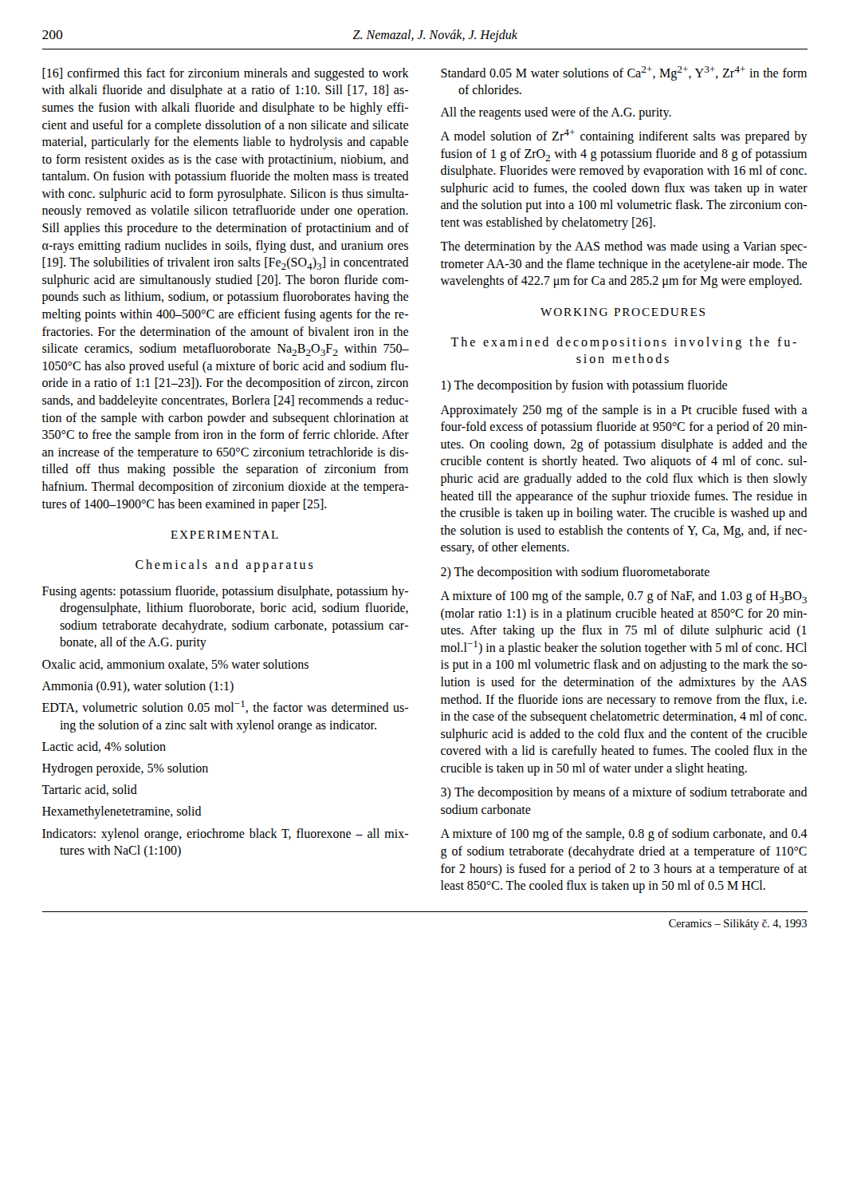200 Z. Nemazal, J. Novák, J. Hejduk
[16] confirmed this fact for zirconium minerals and suggested to work with alkali fluoride and disulphate at a ratio of 1:10. Sill [17, 18] assumes the fusion with alkali fluoride and disulphate to be highly efficient and useful for a complete dissolution of a non silicate and silicate material, particularly for the elements liable to hydrolysis and capable to form resistent oxides as is the case with protactinium, niobium, and tantalum. On fusion with potassium fluoride the molten mass is treated with conc. sulphuric acid to form pyrosulphate. Silicon is thus simultaneously removed as volatile silicon tetrafluoride under one operation. Sill applies this procedure to the determination of protactinium and of α-rays emitting radium nuclides in soils, flying dust, and uranium ores [19]. The solubilities of trivalent iron salts [Fe2(SO4)3] in concentrated sulphuric acid are simultanously studied [20]. The boron fluride compounds such as lithium, sodium, or potassium fluoroborates having the melting points within 400–500°C are efficient fusing agents for the refractories. For the determination of the amount of bivalent iron in the silicate ceramics, sodium metafluoroborate Na2B2O3F2 within 750–1050°C has also proved useful (a mixture of boric acid and sodium fluoride in a ratio of 1:1 [21–23]). For the decomposition of zircon, zircon sands, and baddeleyite concentrates, Borlera [24] recommends a reduction of the sample with carbon powder and subsequent chlorination at 350°C to free the sample from iron in the form of ferric chloride. After an increase of the temperature to 650°C zirconium tetrachloride is distilled off thus making possible the separation of zirconium from hafnium. Thermal decomposition of zirconium dioxide at the temperatures of 1400–1900°C has been examined in paper [25].
Experimental
Chemicals and apparatus
Fusing agents: potassium fluoride, potassium disulphate, potassium hydrogensulphate, lithium fluoroborate, boric acid, sodium fluoride, sodium tetraborate decahydrate, sodium carbonate, potassium carbonate, all of the A.G. purity
Oxalic acid, ammonium oxalate, 5% water solutions
Ammonia (0.91), water solution (1:1)
EDTA, volumetric solution 0.05 mol−1, the factor was determined using the solution of a zinc salt with xylenol orange as indicator.
Lactic acid, 4% solution
Hydrogen peroxide, 5% solution
Tartaric acid, solid
Hexamethylenetetramine, solid
Indicators: xylenol orange, eriochrome black T, fluorexone – all mixtures with NaCl (1:100)
Standard 0.05 M water solutions of Ca2+, Mg2+, Y3+, Zr4+ in the form of chlorides.
All the reagents used were of the A.G. purity.
A model solution of Zr4+ containing indiferent salts was prepared by fusion of 1 g of ZrO2 with 4 g potassium fluoride and 8 g of potassium disulphate. Fluorides were removed by evaporation with 16 ml of conc. sulphuric acid to fumes, the cooled down flux was taken up in water and the solution put into a 100 ml volumetric flask. The zirconium content was established by chelatometry [26].
The determination by the AAS method was made using a Varian spectrometer AA-30 and the flame technique in the acetylene-air mode. The wavelenghts of 422.7 μm for Ca and 285.2 μm for Mg were employed.
Working procedures
The examined decompositions involving the fusion methods
1) The decomposition by fusion with potassium fluoride
Approximately 250 mg of the sample is in a Pt crucible fused with a four-fold excess of potassium fluoride at 950°C for a period of 20 minutes. On cooling down, 2g of potassium disulphate is added and the crucible content is shortly heated. Two aliquots of 4 ml of conc. sulphuric acid are gradually added to the cold flux which is then slowly heated till the appearance of the suphur trioxide fumes. The residue in the crusible is taken up in boiling water. The crucible is washed up and the solution is used to establish the contents of Y, Ca, Mg, and, if necessary, of other elements.
2) The decomposition with sodium fluorometaborate
A mixture of 100 mg of the sample, 0.7 g of NaF, and 1.03 g of H3BO3 (molar ratio 1:1) is in a platinum crucible heated at 850°C for 20 minutes. After taking up the flux in 75 ml of dilute sulphuric acid (1 mol.l−1) in a plastic beaker the solution together with 5 ml of conc. HCl is put in a 100 ml volumetric flask and on adjusting to the mark the solution is used for the determination of the admixtures by the AAS method. If the fluoride ions are necessary to remove from the flux, i.e. in the case of the subsequent chelatometric determination, 4 ml of conc. sulphuric acid is added to the cold flux and the content of the crucible covered with a lid is carefully heated to fumes. The cooled flux in the crucible is taken up in 50 ml of water under a slight heating.
3) The decomposition by means of a mixture of sodium tetraborate and sodium carbonate
A mixture of 100 mg of the sample, 0.8 g of sodium carbonate, and 0.4 g of sodium tetraborate (decahydrate dried at a temperature of 110°C for 2 hours) is fused for a period of 2 to 3 hours at a temperature of at least 850°C. The cooled flux is taken up in 50 ml of 0.5 M HCl.
Ceramics – Silikáty č. 4, 1993